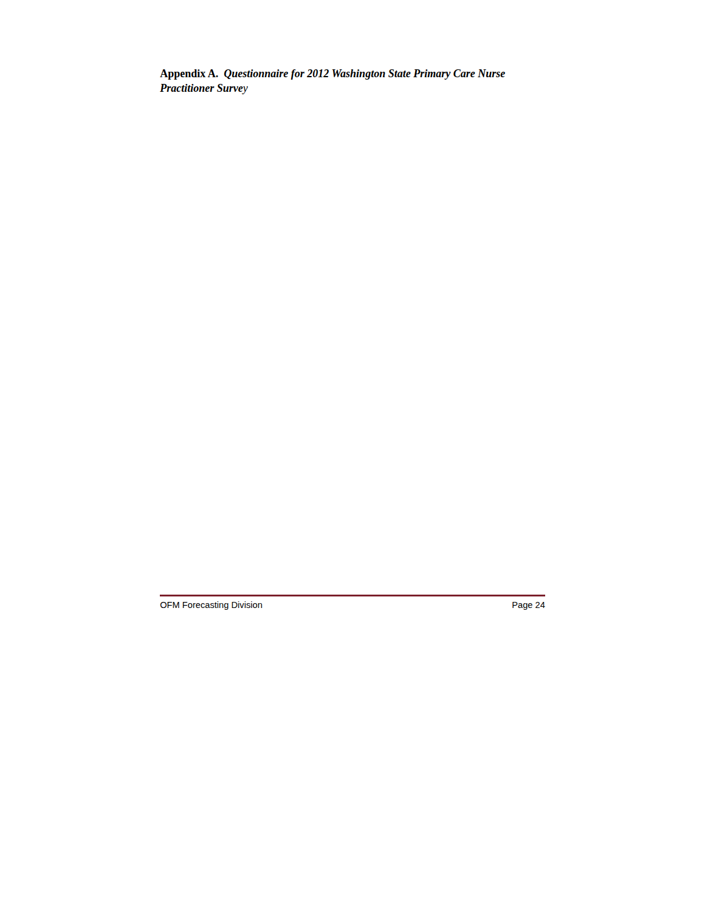Appendix A. Questionnaire for 2012 Washington State Primary Care Nurse Practitioner Survey
OFM Forecasting Division Page 24